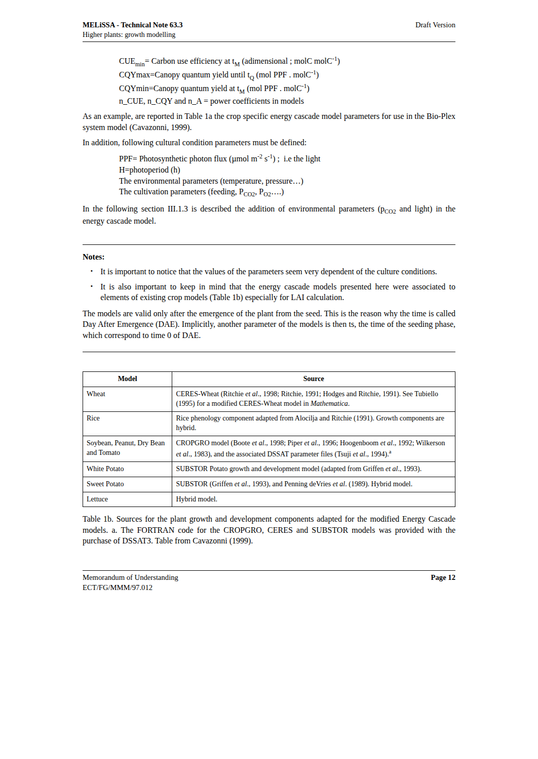MELiSSA - Technical Note 63.3
Higher plants: growth modelling
Draft Version
CUEmin= Carbon use efficiency at tM (adimensional ; molC molC-1)
CQYmax=Canopy quantum yield until tQ (mol PPF . molC-1)
CQYmin=Canopy quantum yield at tM (mol PPF . molC-1)
n_CUE, n_CQY and n_A = power coefficients in models
As an example, are reported in Table 1a the crop specific energy cascade model parameters for use in the Bio-Plex system model (Cavazonni, 1999).
In addition, following cultural condition parameters must be defined:
PPF= Photosynthetic photon flux (µmol m-2 s-1) ; i.e the light
H=photoperiod (h)
The environmental parameters (temperature, pressure…)
The cultivation parameters (feeding, PCO2, PO2….)
In the following section III.1.3 is described the addition of environmental parameters (pCO2 and light) in the energy cascade model.
Notes:
It is important to notice that the values of the parameters seem very dependent of the culture conditions.
It is also important to keep in mind that the energy cascade models presented here were associated to elements of existing crop models (Table 1b) especially for LAI calculation.
The models are valid only after the emergence of the plant from the seed. This is the reason why the time is called Day After Emergence (DAE). Implicitly, another parameter of the models is then ts, the time of the seeding phase, which correspond to time 0 of DAE.
| Model | Source |
| --- | --- |
| Wheat | CERES-Wheat (Ritchie et al ., 1998; Ritchie, 1991; Hodges and Ritchie, 1991). See Tubiello (1995) for a modified CERES-Wheat model in Mathematica . |
| Rice | Rice phenology component adapted from Alocilja and Ritchie (1991). Growth components are hybrid. |
| Soybean, Peanut, Dry Bean and Tomato | CROPGRO model (Boote et al ., 1998; Piper et al ., 1996; Hoogenboom et al ., 1992; Wilkerson et al ., 1983), and the associated DSSAT parameter files (Tsuji et al ., 1994). a |
| White Potato | SUBSTOR Potato growth and development model (adapted from Griffen et al ., 1993). |
| Sweet Potato | SUBSTOR (Griffen et al ., 1993), and Penning deVries et al . (1989). Hybrid model. |
| Lettuce | Hybrid model. |
Table 1b. Sources for the plant growth and development components adapted for the modified Energy Cascade models. a. The FORTRAN code for the CROPGRO, CERES and SUBSTOR models was provided with the purchase of DSSAT3. Table from Cavazonni (1999).
Memorandum of Understanding
ECT/FG/MMM/97.012
Page 12